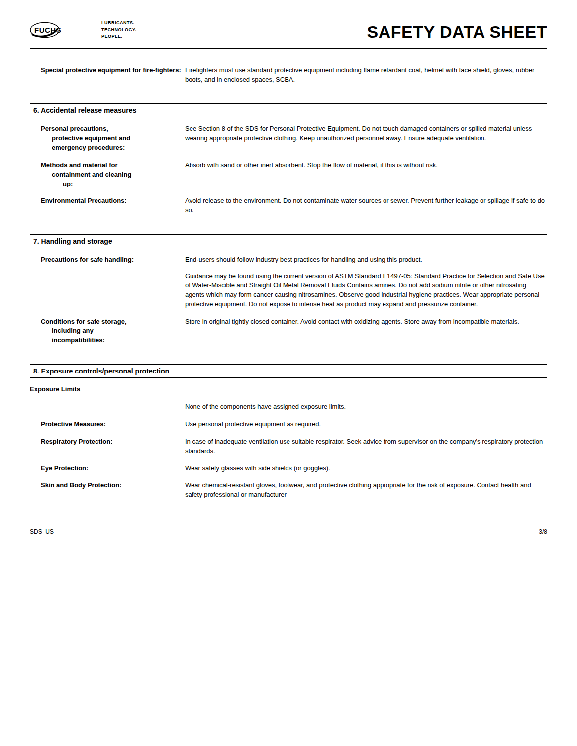FUCHS
Lubricants.
Technology.
People.
SAFETY DATA SHEET
| Special protective equipment for fire-fighters: | Firefighters must use standard protective equipment including flame retardant coat, helmet with face shield, gloves, rubber boots, and in enclosed spaces, SCBA. |
6. Accidental release measures
| Personal precautions, protective equipment and emergency procedures: | See Section 8 of the SDS for Personal Protective Equipment. Do not touch damaged containers or spilled material unless wearing appropriate protective clothing. Keep unauthorized personnel away. Ensure adequate ventilation. |
| Methods and material for containment and cleaning up: | Absorb with sand or other inert absorbent. Stop the flow of material, if this is without risk. |
| Environmental Precautions: | Avoid release to the environment. Do not contaminate water sources or sewer. Prevent further leakage or spillage if safe to do so. |
7. Handling and storage
| Precautions for safe handling: | End-users should follow industry best practices for handling and using this product. Guidance may be found using the current version of ASTM Standard E1497-05: Standard Practice for Selection and Safe Use of Water-Miscible and Straight Oil Metal Removal Fluids Contains amines. Do not add sodium nitrite or other nitrosating agents which may form cancer causing nitrosamines. Observe good industrial hygiene practices. Wear appropriate personal protective equipment. Do not expose to intense heat as product may expand and pressurize container. |
| Conditions for safe storage, including any incompatibilities: | Store in original tightly closed container. Avoid contact with oxidizing agents. Store away from incompatible materials. |
8. Exposure controls/personal protection
| Exposure Limits |
| | None of the components have assigned exposure limits. |
| Protective Measures: | Use personal protective equipment as required. |
| Respiratory Protection: | In case of inadequate ventilation use suitable respirator. Seek advice from supervisor on the company's respiratory protection standards. |
| Eye Protection: | Wear safety glasses with side shields (or goggles). |
| Skin and Body Protection: | Wear chemical-resistant gloves, footwear, and protective clothing appropriate for the risk of exposure. Contact health and safety professional or manufacturer |
SDS_US
3/8